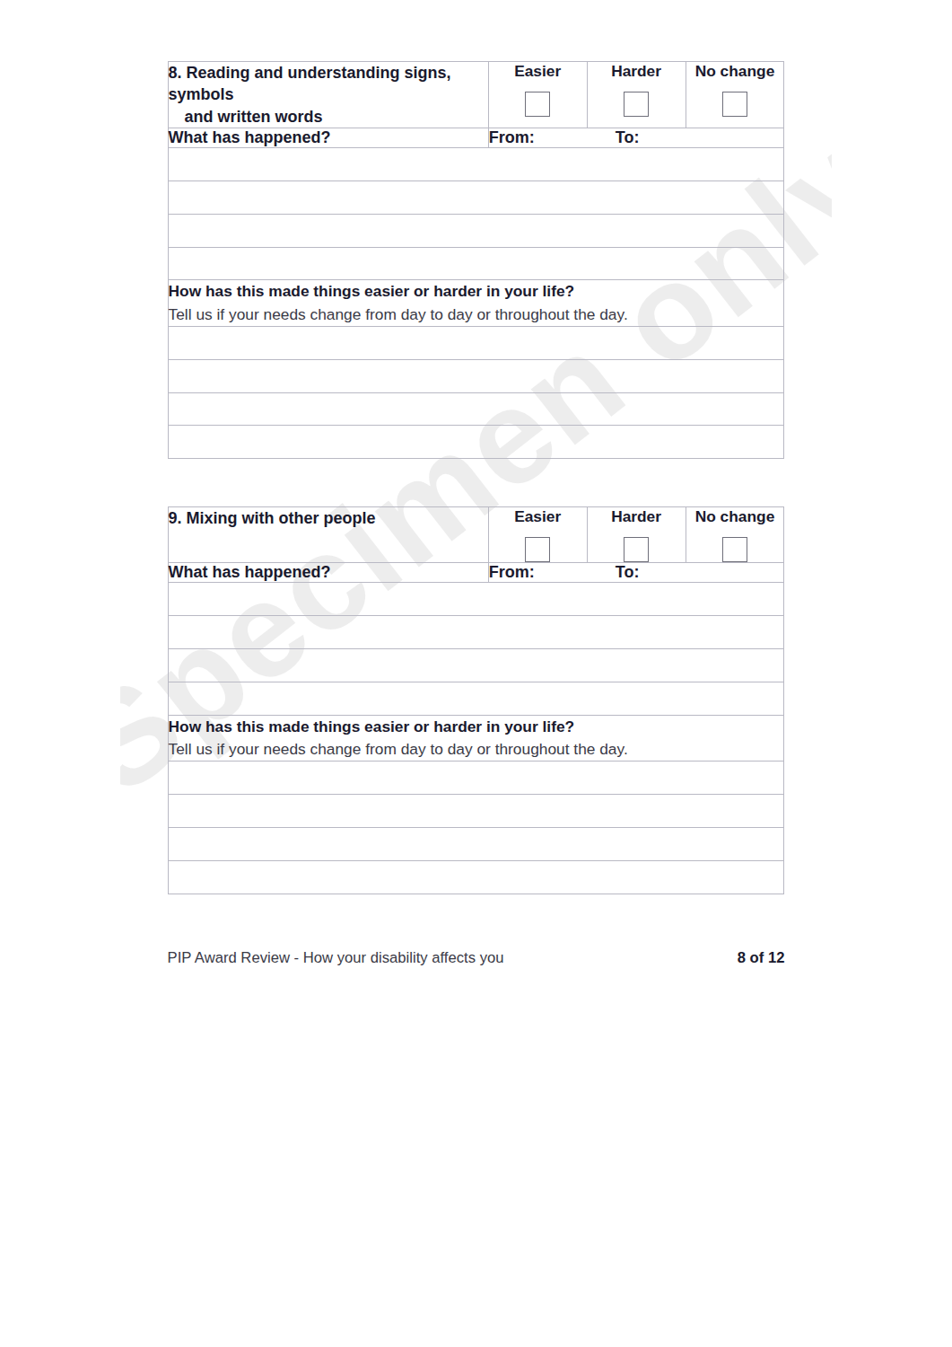Specimen only
| 8. Reading and understanding signs, symbols and written words | Easier | Harder | No change |
| What has happened? | From: To: |
| How has this made things easier or harder in your life? Tell us if your needs change from day to day or throughout the day. |
| 9. Mixing with other people | Easier | Harder | No change |
| What has happened? | From: To: |
| How has this made things easier or harder in your life? Tell us if your needs change from day to day or throughout the day. |
PIP Award Review - How your disability affects you
8 of 12